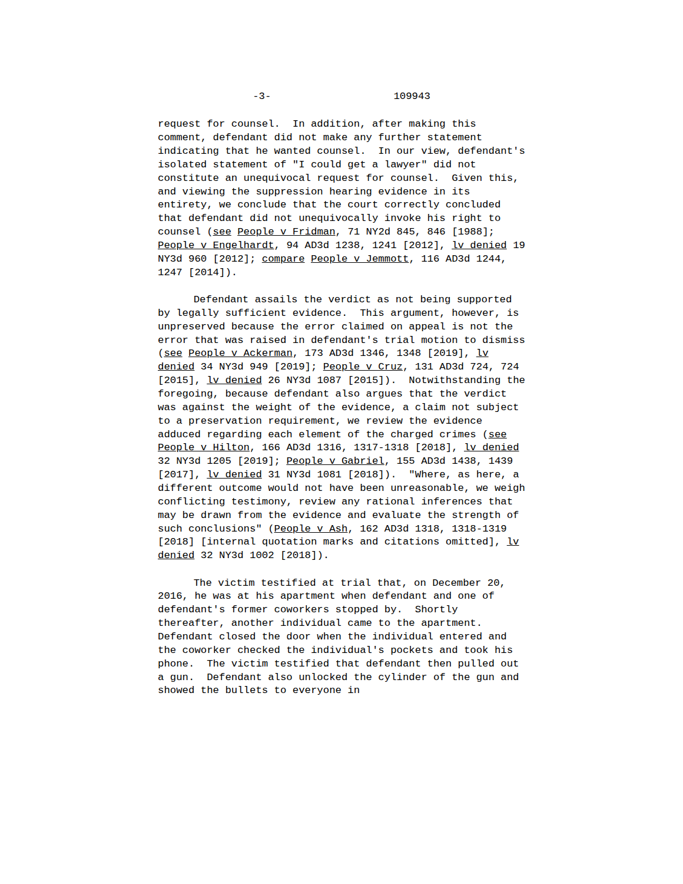-3- 109943
request for counsel. In addition, after making this comment, defendant did not make any further statement indicating that he wanted counsel. In our view, defendant's isolated statement of "I could get a lawyer" did not constitute an unequivocal request for counsel. Given this, and viewing the suppression hearing evidence in its entirety, we conclude that the court correctly concluded that defendant did not unequivocally invoke his right to counsel (see People v Fridman, 71 NY2d 845, 846 [1988]; People v Engelhardt, 94 AD3d 1238, 1241 [2012], lv denied 19 NY3d 960 [2012]; compare People v Jemmott, 116 AD3d 1244, 1247 [2014]).
Defendant assails the verdict as not being supported by legally sufficient evidence. This argument, however, is unpreserved because the error claimed on appeal is not the error that was raised in defendant's trial motion to dismiss (see People v Ackerman, 173 AD3d 1346, 1348 [2019], lv denied 34 NY3d 949 [2019]; People v Cruz, 131 AD3d 724, 724 [2015], lv denied 26 NY3d 1087 [2015]). Notwithstanding the foregoing, because defendant also argues that the verdict was against the weight of the evidence, a claim not subject to a preservation requirement, we review the evidence adduced regarding each element of the charged crimes (see People v Hilton, 166 AD3d 1316, 1317-1318 [2018], lv denied 32 NY3d 1205 [2019]; People v Gabriel, 155 AD3d 1438, 1439 [2017], lv denied 31 NY3d 1081 [2018]). "Where, as here, a different outcome would not have been unreasonable, we weigh conflicting testimony, review any rational inferences that may be drawn from the evidence and evaluate the strength of such conclusions" (People v Ash, 162 AD3d 1318, 1318-1319 [2018] [internal quotation marks and citations omitted], lv denied 32 NY3d 1002 [2018]).
The victim testified at trial that, on December 20, 2016, he was at his apartment when defendant and one of defendant's former coworkers stopped by. Shortly thereafter, another individual came to the apartment. Defendant closed the door when the individual entered and the coworker checked the individual's pockets and took his phone. The victim testified that defendant then pulled out a gun. Defendant also unlocked the cylinder of the gun and showed the bullets to everyone in